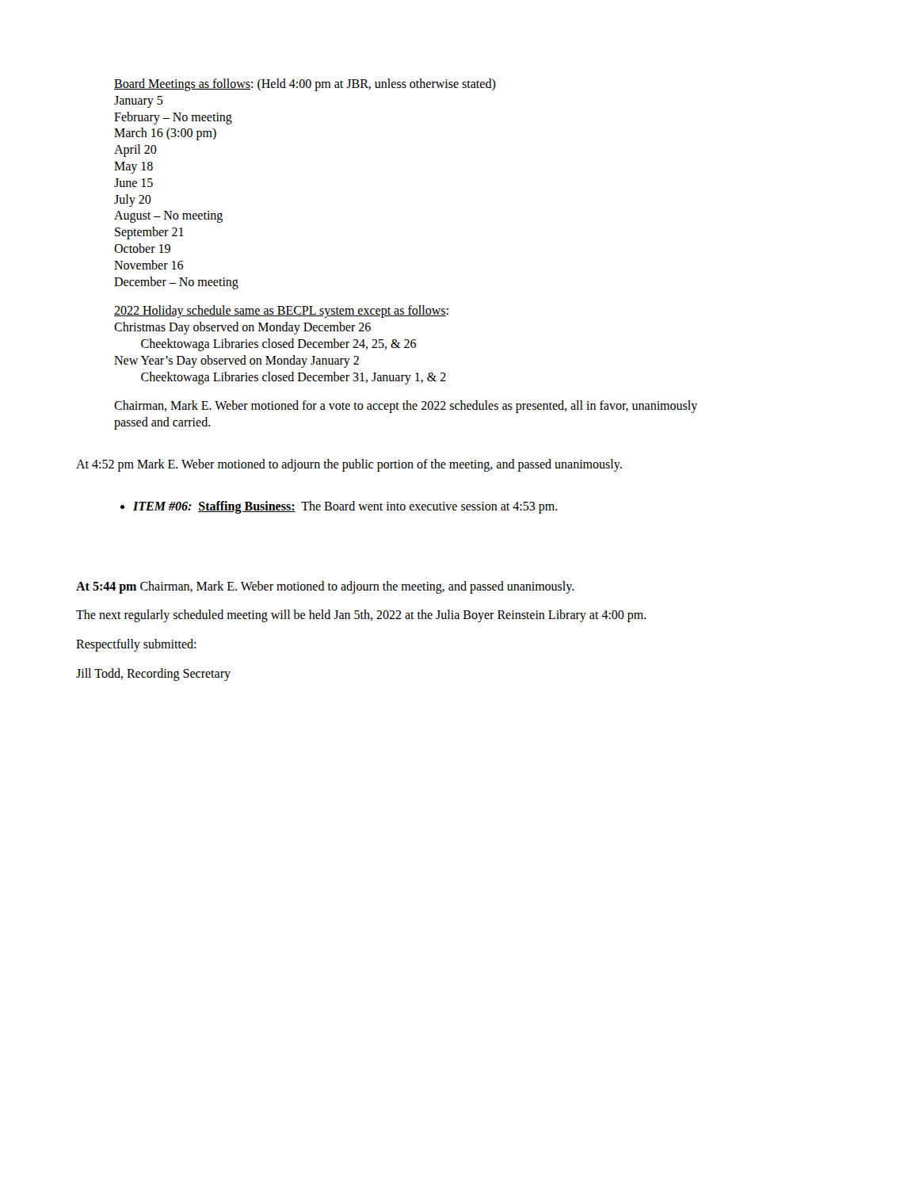Board Meetings as follows: (Held 4:00 pm at JBR, unless otherwise stated)
January 5
February – No meeting
March 16 (3:00 pm)
April 20
May 18
June 15
July 20
August – No meeting
September 21
October 19
November 16
December – No meeting
2022 Holiday schedule same as BECPL system except as follows:
Christmas Day observed on Monday December 26
Cheektowaga Libraries closed December 24, 25, & 26
New Year’s Day observed on Monday January 2
Cheektowaga Libraries closed December 31, January 1, & 2
Chairman, Mark E. Weber motioned for a vote to accept the 2022 schedules as presented, all in favor, unanimously passed and carried.
At 4:52 pm Mark E. Weber motioned to adjourn the public portion of the meeting, and passed unanimously.
ITEM #06: Staffing Business: The Board went into executive session at 4:53 pm.
At 5:44 pm Chairman, Mark E. Weber motioned to adjourn the meeting, and passed unanimously.
The next regularly scheduled meeting will be held Jan 5th, 2022 at the Julia Boyer Reinstein Library at 4:00 pm.
Respectfully submitted:
Jill Todd, Recording Secretary